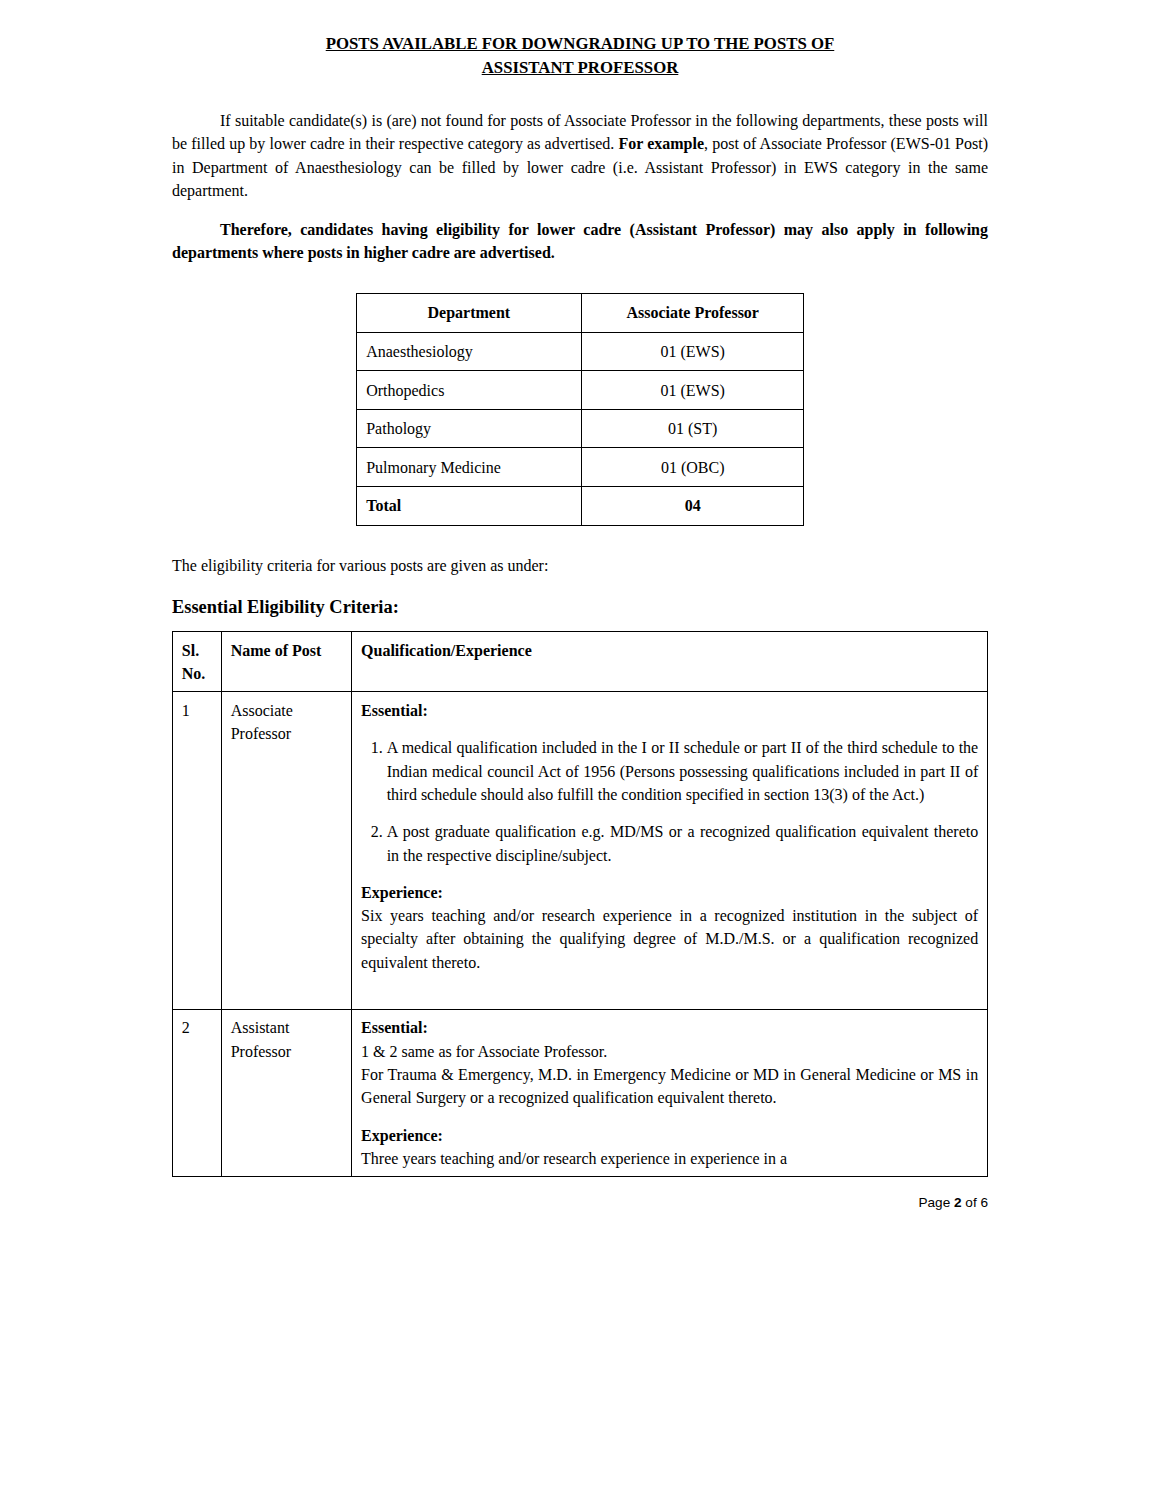POSTS AVAILABLE FOR DOWNGRADING UP TO THE POSTS OF
ASSISTANT PROFESSOR
If suitable candidate(s) is (are) not found for posts of Associate Professor in the following departments, these posts will be filled up by lower cadre in their respective category as advertised. For example, post of Associate Professor (EWS-01 Post) in Department of Anaesthesiology can be filled by lower cadre (i.e. Assistant Professor) in EWS category in the same department.
Therefore, candidates having eligibility for lower cadre (Assistant Professor) may also apply in following departments where posts in higher cadre are advertised.
| Department | Associate Professor |
| --- | --- |
| Anaesthesiology | 01 (EWS) |
| Orthopedics | 01 (EWS) |
| Pathology | 01 (ST) |
| Pulmonary Medicine | 01 (OBC) |
| Total | 04 |
The eligibility criteria for various posts are given as under:
Essential Eligibility Criteria:
| Sl. No. | Name of Post | Qualification/Experience |
| --- | --- | --- |
| 1 | Associate Professor | Essential: A medical qualification included in the I or II schedule or part II of the third schedule to the Indian medical council Act of 1956 (Persons possessing qualifications included in part II of third schedule should also fulfill the condition specified in section 13(3) of the Act.) A post graduate qualification e.g. MD/MS or a recognized qualification equivalent thereto in the respective discipline/subject. Experience: Six years teaching and/or research experience in a recognized institution in the subject of specialty after obtaining the qualifying degree of M.D./M.S. or a qualification recognized equivalent thereto. |
| 2 | Assistant Professor | Essential: 1 & 2 same as for Associate Professor. For Trauma & Emergency, M.D. in Emergency Medicine or MD in General Medicine or MS in General Surgery or a recognized qualification equivalent thereto. Experience: Three years teaching and/or research experience in experience in a |
Page 2 of 6